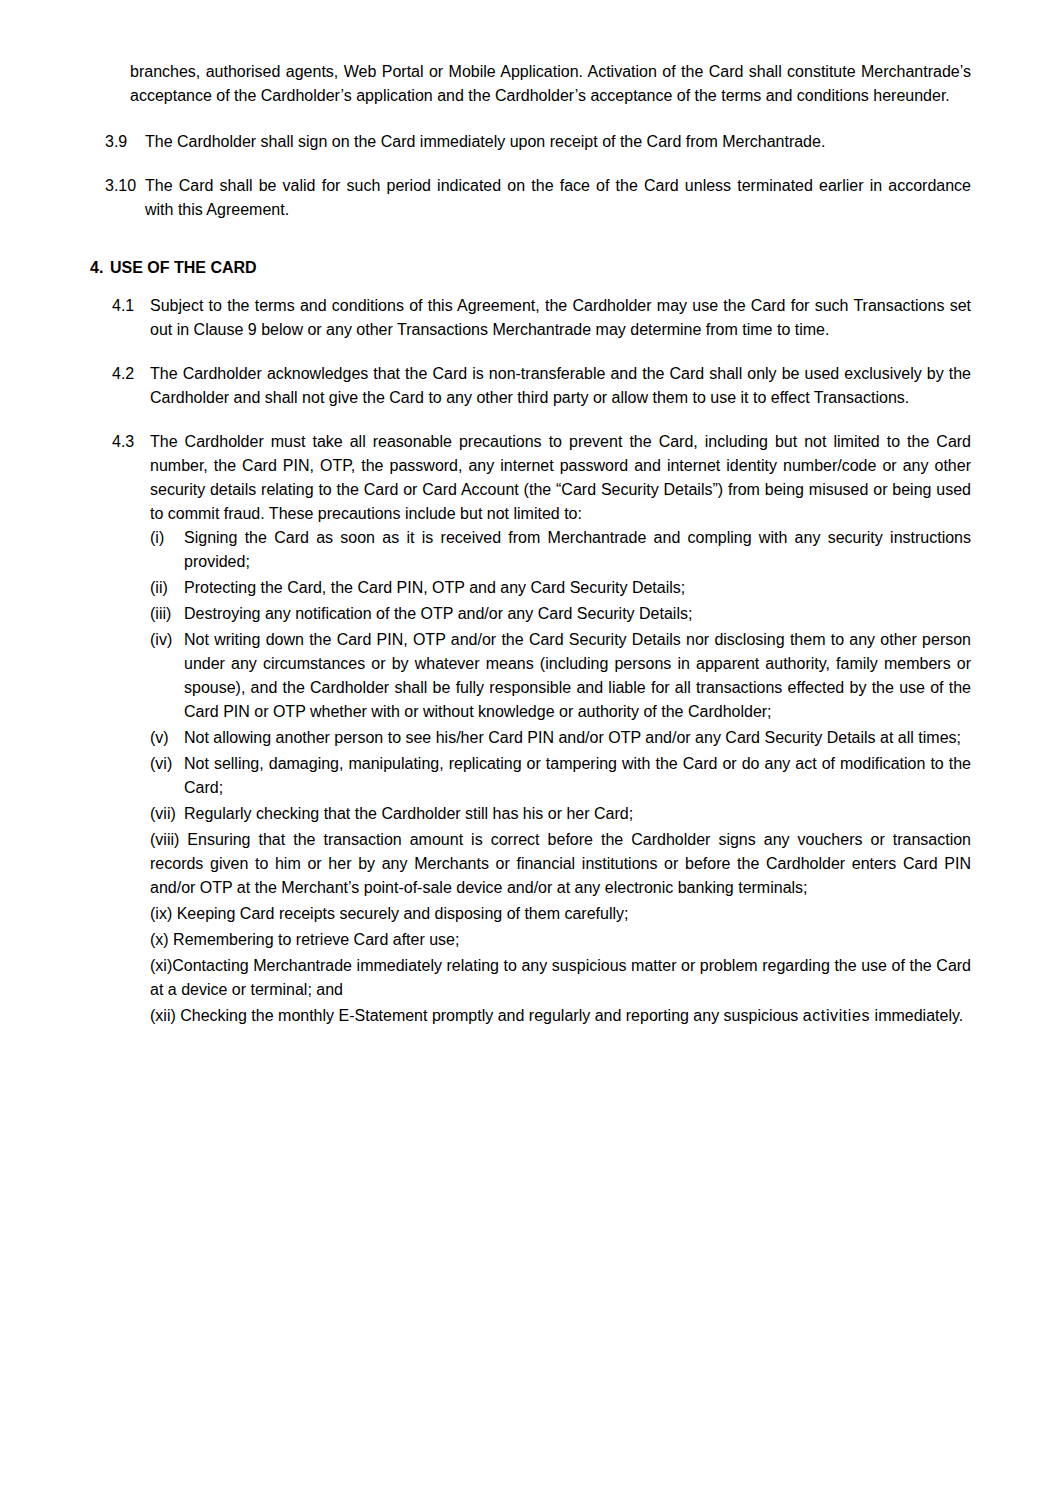branches, authorised agents, Web Portal or Mobile Application. Activation of the Card shall constitute Merchantrade’s acceptance of the Cardholder’s application and the Cardholder’s acceptance of the terms and conditions hereunder.
3.9 The Cardholder shall sign on the Card immediately upon receipt of the Card from Merchantrade.
3.10 The Card shall be valid for such period indicated on the face of the Card unless terminated earlier in accordance with this Agreement.
4. USE OF THE CARD
4.1 Subject to the terms and conditions of this Agreement, the Cardholder may use the Card for such Transactions set out in Clause 9 below or any other Transactions Merchantrade may determine from time to time.
4.2 The Cardholder acknowledges that the Card is non-transferable and the Card shall only be used exclusively by the Cardholder and shall not give the Card to any other third party or allow them to use it to effect Transactions.
4.3 The Cardholder must take all reasonable precautions to prevent the Card, including but not limited to the Card number, the Card PIN, OTP, the password, any internet password and internet identity number/code or any other security details relating to the Card or Card Account (the “Card Security Details”) from being misused or being used to commit fraud. These precautions include but not limited to:
(i) Signing the Card as soon as it is received from Merchantrade and compling with any security instructions provided;
(ii) Protecting the Card, the Card PIN, OTP and any Card Security Details;
(iii) Destroying any notification of the OTP and/or any Card Security Details;
(iv) Not writing down the Card PIN, OTP and/or the Card Security Details nor disclosing them to any other person under any circumstances or by whatever means (including persons in apparent authority, family members or spouse), and the Cardholder shall be fully responsible and liable for all transactions effected by the use of the Card PIN or OTP whether with or without knowledge or authority of the Cardholder;
(v) Not allowing another person to see his/her Card PIN and/or OTP and/or any Card Security Details at all times;
(vi) Not selling, damaging, manipulating, replicating or tampering with the Card or do any act of modification to the Card;
(vii) Regularly checking that the Cardholder still has his or her Card;
(viii) Ensuring that the transaction amount is correct before the Cardholder signs any vouchers or transaction records given to him or her by any Merchants or financial institutions or before the Cardholder enters Card PIN and/or OTP at the Merchant’s point-of-sale device and/or at any electronic banking terminals;
(ix) Keeping Card receipts securely and disposing of them carefully;
(x) Remembering to retrieve Card after use;
(xi)Contacting Merchantrade immediately relating to any suspicious matter or problem regarding the use of the Card at a device or terminal; and
(xii) Checking the monthly E-Statement promptly and regularly and reporting any suspicious activities immediately.